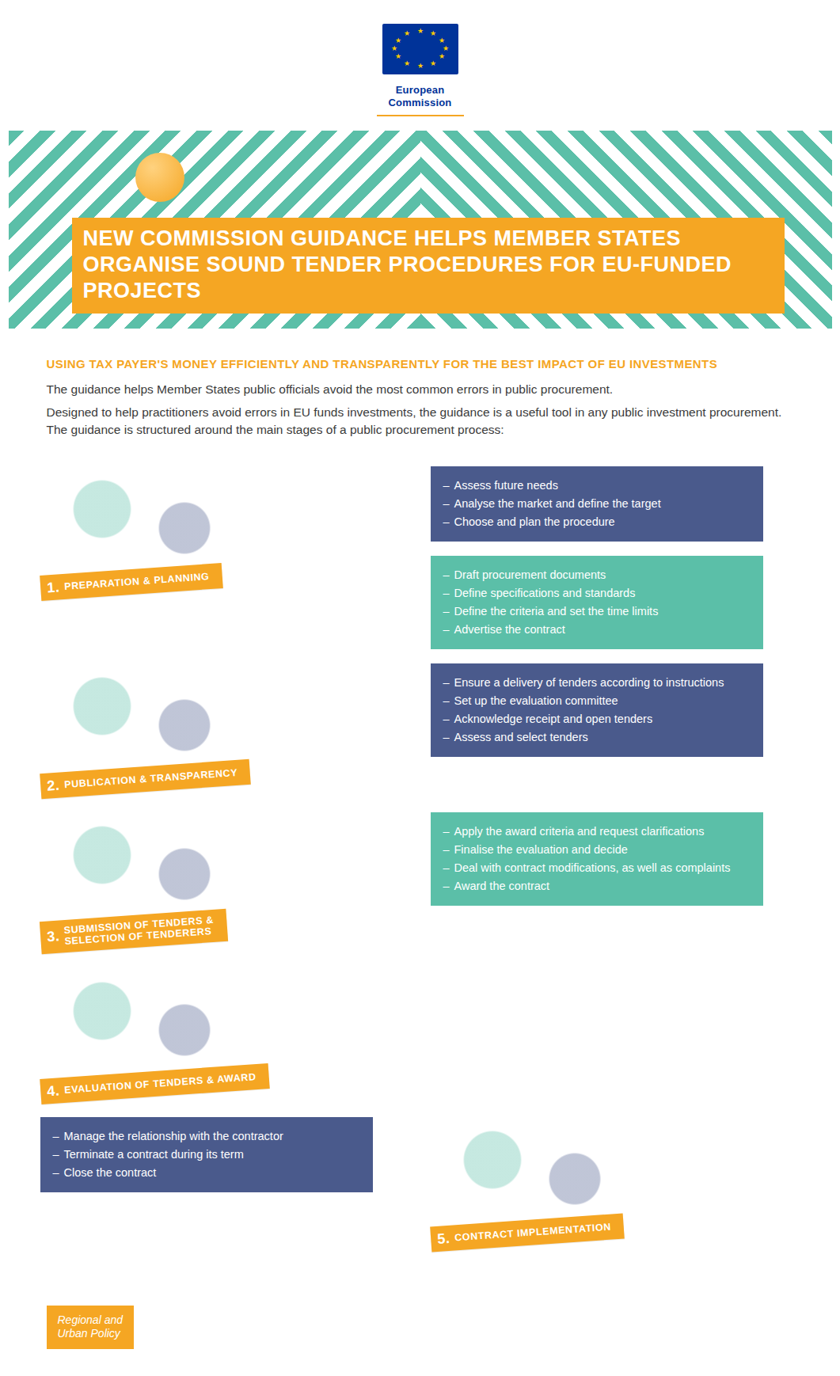★ ★ ★ ★ ★ ★ ★ ★ ★ ★ ★ ★
European
Commission
New Commission guidance helps Member States organise sound tender procedures for EU-funded projects
Using tax payer's money efficiently and transparently for the best impact of EU investments
The guidance helps Member States public officials avoid the most common errors in public procurement.
Designed to help practitioners avoid errors in EU funds investments, the guidance is a useful tool in any public investment procurement. The guidance is structured around the main stages of a public procurement process:
1. Preparation & planning
Assess future needs
Analyse the market and define the target
Choose and plan the procedure
Draft procurement documents
Define specifications and standards
Define the criteria and set the time limits
Advertise the contract
2. Publication & transparency
Ensure a delivery of tenders according to instructions
Set up the evaluation committee
Acknowledge receipt and open tenders
Assess and select tenders
3. Submission of tenders &
selection of tenderers
Apply the award criteria and request clarifications
Finalise the evaluation and decide
Deal with contract modifications, as well as complaints
Award the contract
4. Evaluation of tenders & award
Manage the relationship with the contractor
Terminate a contract during its term
Close the contract
5. Contract implementation
Regional and
Urban Policy